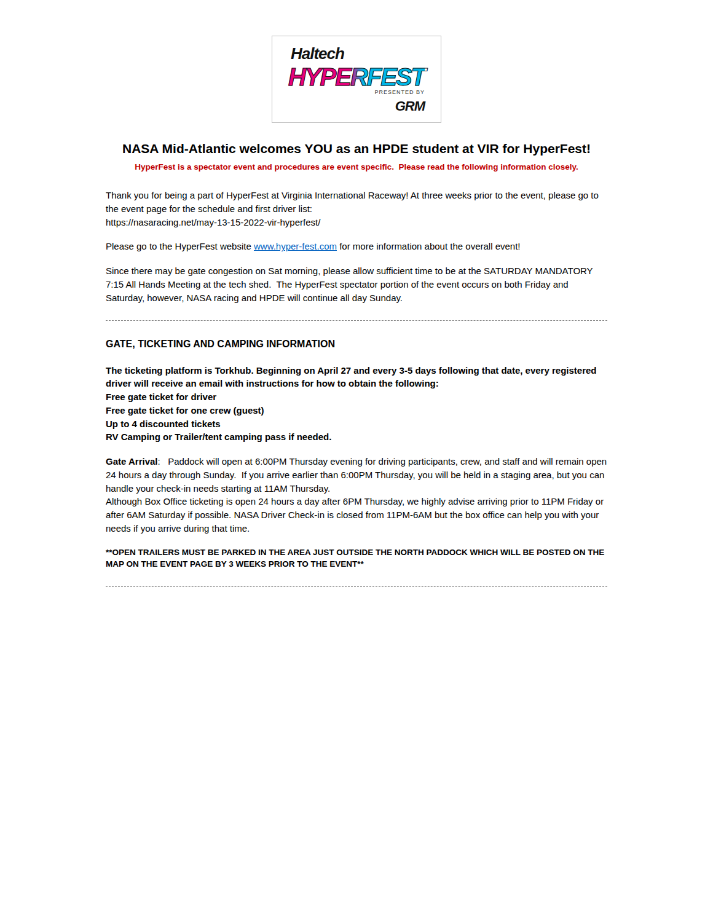Haltech
HYPERFEST
PRESENTED BY
GRM
NASA Mid-Atlantic welcomes YOU as an HPDE student at VIR for HyperFest!
HyperFest is a spectator event and procedures are event specific. Please read the following information closely.
Thank you for being a part of HyperFest at Virginia International Raceway! At three weeks prior to the event, please go to the event page for the schedule and first driver list:
https://nasaracing.net/may-13-15-2022-vir-hyperfest/
Please go to the HyperFest website www.hyper-fest.com for more information about the overall event!
Since there may be gate congestion on Sat morning, please allow sufficient time to be at the SATURDAY MANDATORY 7:15 All Hands Meeting at the tech shed. The HyperFest spectator portion of the event occurs on both Friday and Saturday, however, NASA racing and HPDE will continue all day Sunday.
GATE, TICKETING AND CAMPING INFORMATION
The ticketing platform is Torkhub. Beginning on April 27 and every 3-5 days following that date, every registered driver will receive an email with instructions for how to obtain the following:
Free gate ticket for driver
Free gate ticket for one crew (guest)
Up to 4 discounted tickets
RV Camping or Trailer/tent camping pass if needed.
Gate Arrival: Paddock will open at 6:00PM Thursday evening for driving participants, crew, and staff and will remain open 24 hours a day through Sunday. If you arrive earlier than 6:00PM Thursday, you will be held in a staging area, but you can handle your check-in needs starting at 11AM Thursday.
Although Box Office ticketing is open 24 hours a day after 6PM Thursday, we highly advise arriving prior to 11PM Friday or after 6AM Saturday if possible. NASA Driver Check-in is closed from 11PM-6AM but the box office can help you with your needs if you arrive during that time.
**OPEN TRAILERS MUST BE PARKED IN THE AREA JUST OUTSIDE THE NORTH PADDOCK WHICH WILL BE POSTED ON THE MAP ON THE EVENT PAGE BY 3 WEEKS PRIOR TO THE EVENT**